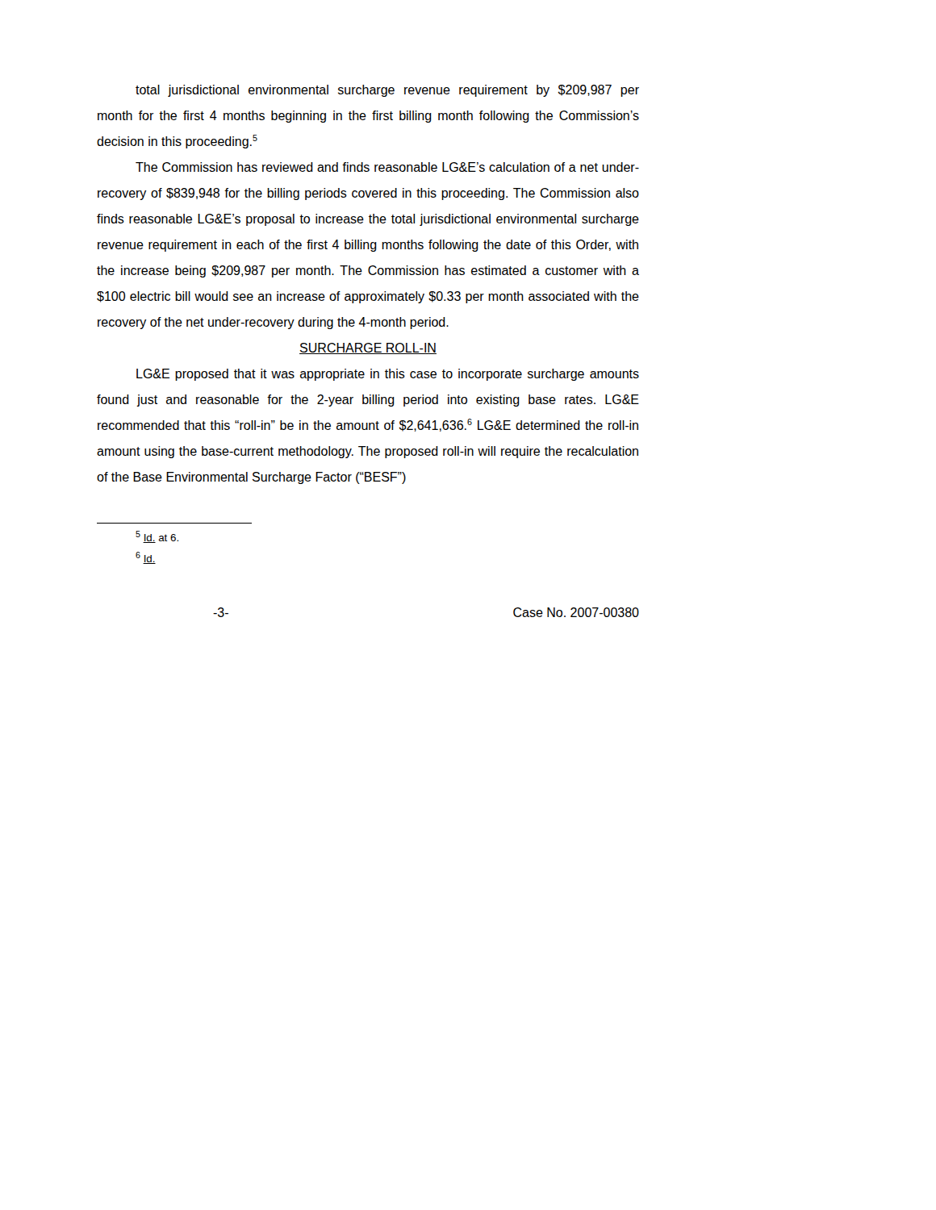total jurisdictional environmental surcharge revenue requirement by $209,987 per month for the first 4 months beginning in the first billing month following the Commission’s decision in this proceeding.5
The Commission has reviewed and finds reasonable LG&E’s calculation of a net under-recovery of $839,948 for the billing periods covered in this proceeding. The Commission also finds reasonable LG&E’s proposal to increase the total jurisdictional environmental surcharge revenue requirement in each of the first 4 billing months following the date of this Order, with the increase being $209,987 per month. The Commission has estimated a customer with a $100 electric bill would see an increase of approximately $0.33 per month associated with the recovery of the net under-recovery during the 4-month period.
SURCHARGE ROLL-IN
LG&E proposed that it was appropriate in this case to incorporate surcharge amounts found just and reasonable for the 2-year billing period into existing base rates. LG&E recommended that this “roll-in” be in the amount of $2,641,636.6 LG&E determined the roll-in amount using the base-current methodology. The proposed roll-in will require the recalculation of the Base Environmental Surcharge Factor (“BESF”)
5 Id. at 6.
6 Id.
-3- Case No. 2007-00380